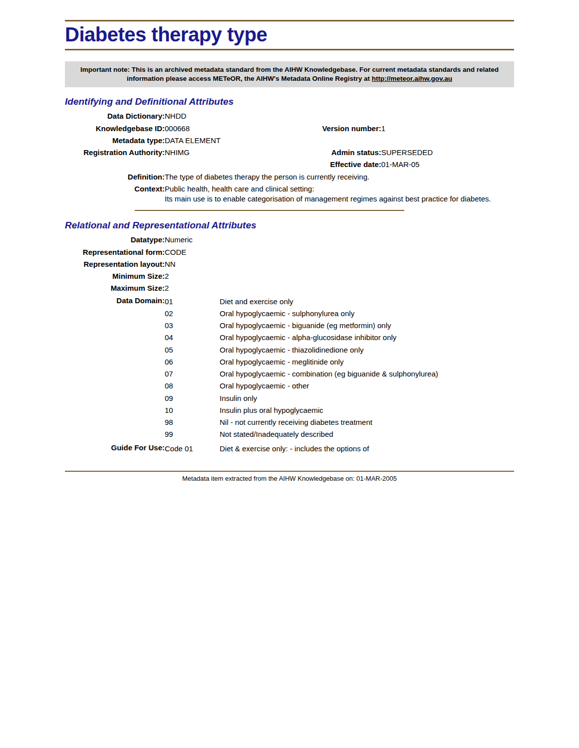Diabetes therapy type
Important note: This is an archived metadata standard from the AIHW Knowledgebase. For current metadata standards and related information please access METeOR, the AIHW's Metadata Online Registry at http://meteor.aihw.gov.au
Identifying and Definitional Attributes
| Data Dictionary: | NHDD |
| Knowledgebase ID: | 000668 | Version number: | 1 |
| Metadata type: | DATA ELEMENT |
| Registration Authority: | NHIMG | Admin status: | SUPERSEDED |
| | | Effective date: | 01-MAR-05 |
| Definition: | The type of diabetes therapy the person is currently receiving. |
| Context: | Public health, health care and clinical setting: Its main use is to enable categorisation of management regimes against best practice for diabetes. |
Relational and Representational Attributes
| Datatype: | Numeric |
| Representational form: | CODE |
| Representation layout: | NN |
| Minimum Size: | 2 |
| Maximum Size: | 2 |
| Data Domain: | / 01 / Diet and exercise only / / 02 / Oral hypoglycaemic - sulphonylurea only / / 03 / Oral hypoglycaemic - biguanide (eg metformin) only / / 04 / Oral hypoglycaemic - alpha-glucosidase inhibitor only / / 05 / Oral hypoglycaemic - thiazolidinedione only / / 06 / Oral hypoglycaemic - meglitinide only / / 07 / Oral hypoglycaemic - combination (eg biguanide & sulphonylurea) / / 08 / Oral hypoglycaemic - other / / 09 / Insulin only / / 10 / Insulin plus oral hypoglycaemic / / 98 / Nil - not currently receiving diabetes treatment / / 99 / Not stated/Inadequately described / |
| Guide For Use: | / Code 01 / Diet & exercise only: - includes the options of / |
Metadata item extracted from the AIHW Knowledgebase on: 01-MAR-2005